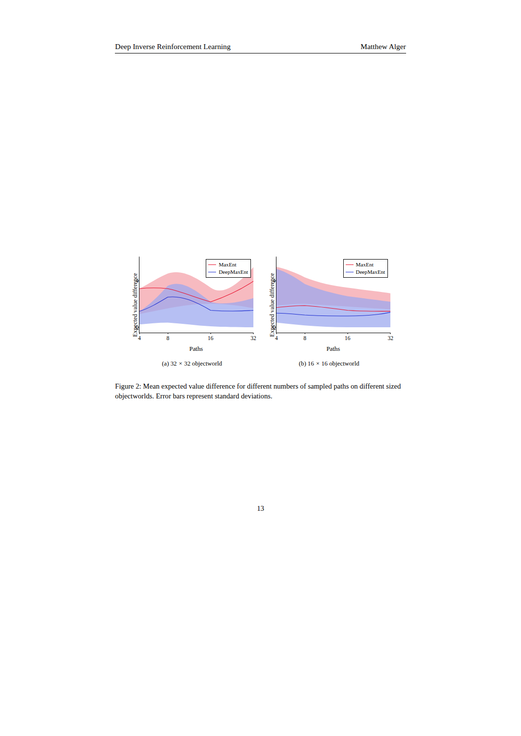Deep Inverse Reinforcement Learning
Matthew Alger
Expected value difference
MaxEnt
DeepMaxEnt
0
4
4
8
16
32
Paths
(a) 32 × 32 objectworld
Expected value difference
MaxEnt
DeepMaxEnt
0
4
4
8
16
32
Paths
(b) 16 × 16 objectworld
Figure 2: Mean expected value difference for different numbers of sampled paths on different sized objectworlds. Error bars represent standard deviations.
13